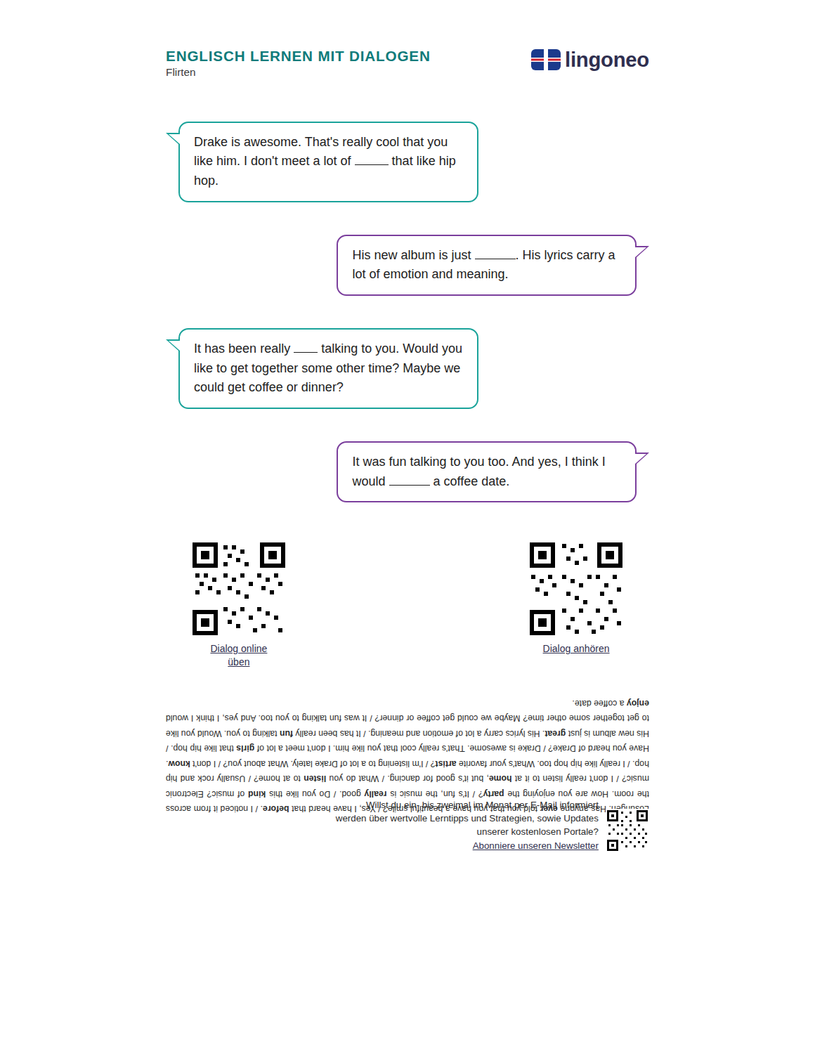Englisch lernen mit Dialogen
Flirten
lingoneo
Drake is awesome. That's really cool that you like him. I don't meet a lot of that like hip hop.
His new album is just . His lyrics carry a lot of emotion and meaning.
It has been really talking to you. Would you like to get together some other time? Maybe we could get coffee or dinner?
It was fun talking to you too. And yes, I think I would a coffee date.
Dialog online
üben
Dialog anhören
Lösungen: Has anyone ever told you that you have a beautiful smile? / Yes, I have heard that before. / I noticed it from across the room. How are you enjoying the party? / It's fun, the music is really good. / Do you like this kind of music? Electronic music? / I don't really listen to it at home, but it's good for dancing. / What do you listen to at home? / Usually rock and hip hop. / I really like hip hop too. What's your favorite artist? / I'm listening to a lot of Drake lately. What about you? / I don't know. Have you heard of Drake? / Drake is awesome. That's really cool that you like him. I don't meet a lot of girls that like hip hop. / His new album is just great. His lyrics carry a lot of emotion and meaning. / It has been really fun talking to you. Would you like to get together some other time? Maybe we could get coffee or dinner? / It was fun talking to you too. And yes, I think I would enjoy a coffee date.
Willst du ein- bis zweimal im Monat per E-Mail informiert
werden über wertvolle Lerntipps und Strategien, sowie Updates
unserer kostenlosen Portale?
Abonniere unseren Newsletter